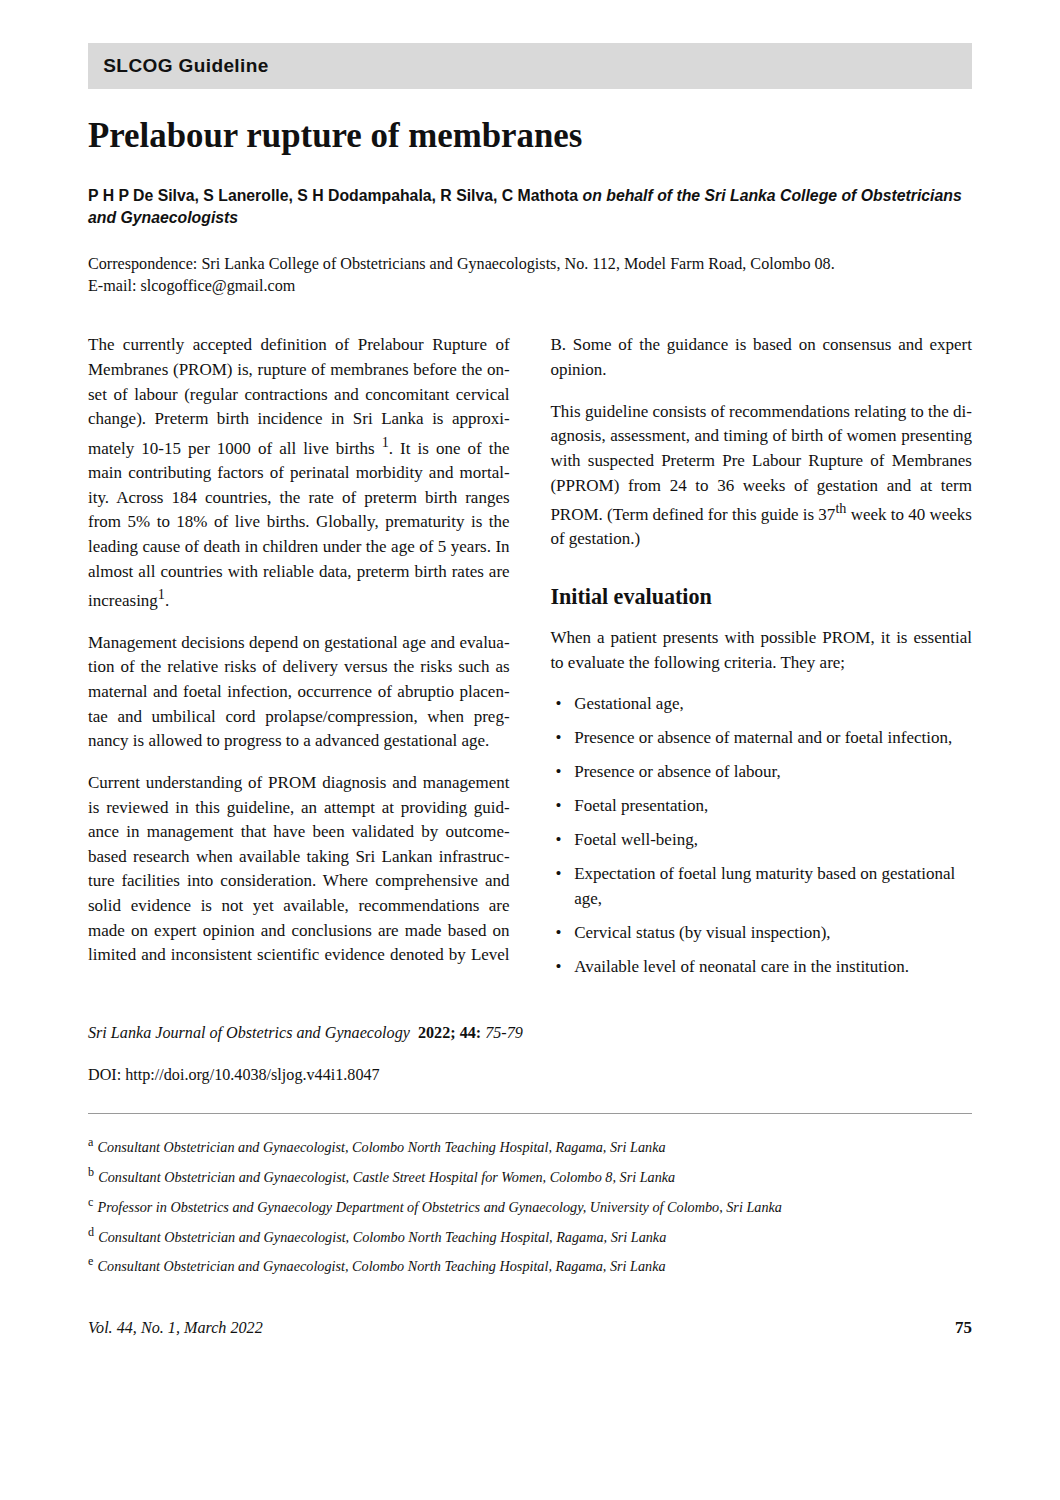SLCOG Guideline
Prelabour rupture of membranes
P H P De Silva, S Lanerolle, S H Dodampahala, R Silva, C Mathota on behalf of the Sri Lanka College of Obstetricians and Gynaecologists
Correspondence: Sri Lanka College of Obstetricians and Gynaecologists, No. 112, Model Farm Road, Colombo 08.
E-mail: slcogoffice@gmail.com
The currently accepted definition of Prelabour Rupture of Membranes (PROM) is, rupture of membranes before the onset of labour (regular contractions and concomitant cervical change). Preterm birth incidence in Sri Lanka is approximately 10-15 per 1000 of all live births 1. It is one of the main contributing factors of perinatal morbidity and mortality. Across 184 countries, the rate of preterm birth ranges from 5% to 18% of live births. Globally, prematurity is the leading cause of death in children under the age of 5 years. In almost all countries with reliable data, preterm birth rates are increasing1.
Management decisions depend on gestational age and evaluation of the relative risks of delivery versus the risks such as maternal and foetal infection, occurrence of abruptio placentae and umbilical cord prolapse/compression, when pregnancy is allowed to progress to a advanced gestational age.
Current understanding of PROM diagnosis and management is reviewed in this guideline, an attempt at providing guidance in management that have been validated by outcome-based research when available taking Sri Lankan infrastructure facilities into consideration. Where comprehensive and solid evidence is not yet available, recommendations are made on expert opinion and conclusions are made based on limited and inconsistent scientific evidence denoted by Level B. Some of the guidance is based on consensus and expert opinion.
This guideline consists of recommendations relating to the diagnosis, assessment, and timing of birth of women presenting with suspected Preterm Pre Labour Rupture of Membranes (PPROM) from 24 to 36 weeks of gestation and at term PROM. (Term defined for this guide is 37th week to 40 weeks of gestation.)
Initial evaluation
When a patient presents with possible PROM, it is essential to evaluate the following criteria. They are;
Gestational age,
Presence or absence of maternal and or foetal infection,
Presence or absence of labour,
Foetal presentation,
Foetal well-being,
Expectation of foetal lung maturity based on gestational age,
Cervical status (by visual inspection),
Available level of neonatal care in the institution.
Sri Lanka Journal of Obstetrics and Gynaecology 2022; 44: 75-79
DOI: http://doi.org/10.4038/sljog.v44i1.8047
aConsultant Obstetrician and Gynaecologist, Colombo North Teaching Hospital, Ragama, Sri Lanka
bConsultant Obstetrician and Gynaecologist, Castle Street Hospital for Women, Colombo 8, Sri Lanka
cProfessor in Obstetrics and Gynaecology Department of Obstetrics and Gynaecology, University of Colombo, Sri Lanka
dConsultant Obstetrician and Gynaecologist, Colombo North Teaching Hospital, Ragama, Sri Lanka
eConsultant Obstetrician and Gynaecologist, Colombo North Teaching Hospital, Ragama, Sri Lanka
Vol. 44, No. 1, March 2022 75